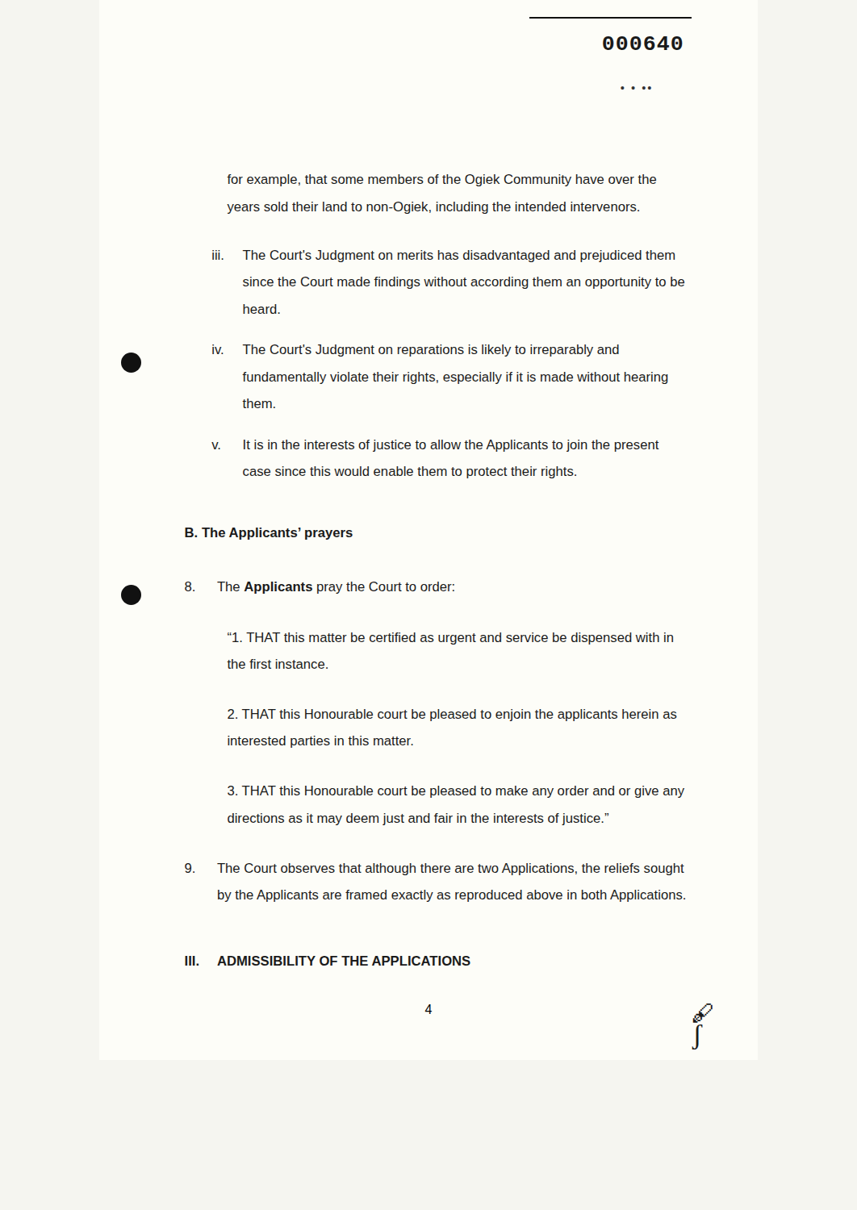000640
• • ••
for example, that some members of the Ogiek Community have over the years sold their land to non-Ogiek, including the intended intervenors.
iii. The Court's Judgment on merits has disadvantaged and prejudiced them since the Court made findings without according them an opportunity to be heard.
iv. The Court's Judgment on reparations is likely to irreparably and fundamentally violate their rights, especially if it is made without hearing them.
v. It is in the interests of justice to allow the Applicants to join the present case since this would enable them to protect their rights.
B. The Applicants’ prayers
8. The Applicants pray the Court to order:
“1. THAT this matter be certified as urgent and service be dispensed with in the first instance.
2. THAT this Honourable court be pleased to enjoin the applicants herein as interested parties in this matter.
3. THAT this Honourable court be pleased to make any order and or give any directions as it may deem just and fair in the interests of justice.”
9. The Court observes that although there are two Applications, the reliefs sought by the Applicants are framed exactly as reproduced above in both Applications.
III. ADMISSIBILITY OF THE APPLICATIONS
4
🖋
ʃ